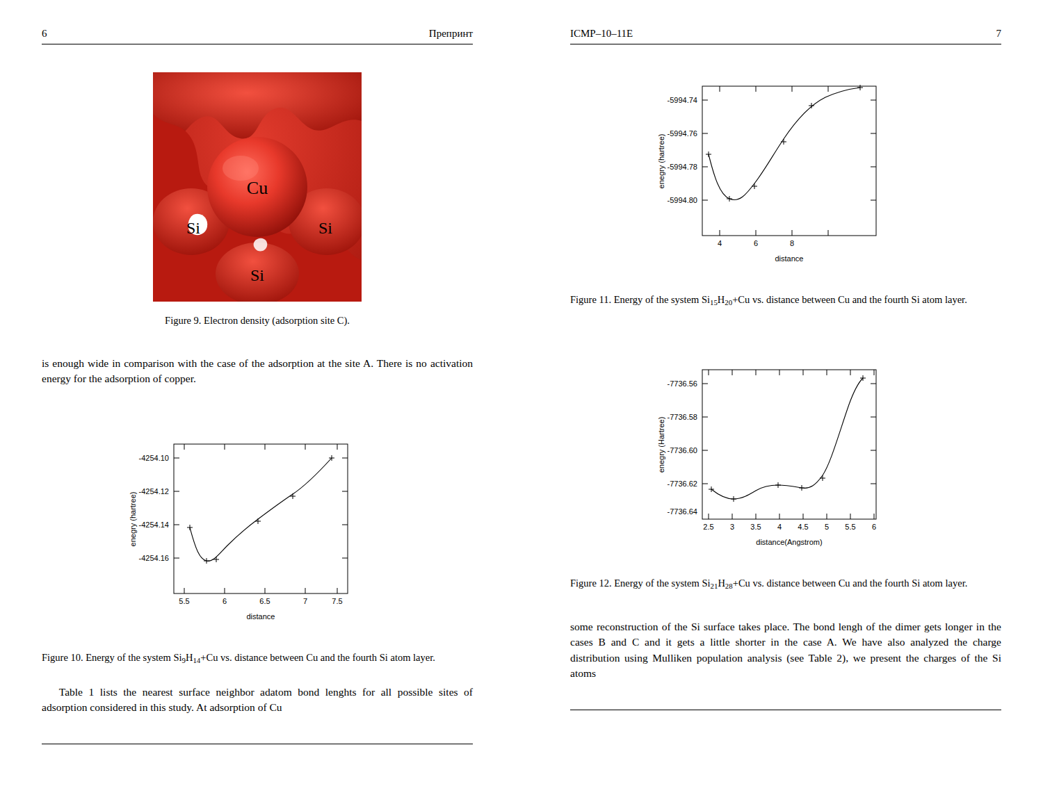6 Препринт
Cu Si Si Si
Figure 9. Electron density (adsorption site C).
is enough wide in comparison with the case of the adsorption at the site A. There is no activation energy for the adsorption of copper.
-4254.10 -4254.12 -4254.14 -4254.16 5.5 6 6.5 7 7.5 distance enegry (hartree)
Figure 10. Energy of the system Si9 H14+Cu vs. distance between Cu and the fourth Si atom layer.
Table 1 lists the nearest surface neighbor adatom bond lenghts for all possible sites of adsorption considered in this study. At adsorption of Cu
ICMP–10–11E 7
-5994.74 -5994.76 -5994.78 -5994.80 4 6 8 distance enegry (hartree)
Figure 11. Energy of the system Si15 H20+Cu vs. distance between Cu and the fourth Si atom layer.
-7736.56 -7736.58 -7736.60 -7736.62 -7736.64 2.5 3 3.5 4 4.5 5 5.5 6 distance(Angstrom) enegry (Hartree)
Figure 12. Energy of the system Si21 H28+Cu vs. distance between Cu and the fourth Si atom layer.
some reconstruction of the Si surface takes place. The bond lengh of the dimer gets longer in the cases B and C and it gets a little shorter in the case A. We have also analyzed the charge distribution using Mulliken population analysis (see Table 2), we present the charges of the Si atoms